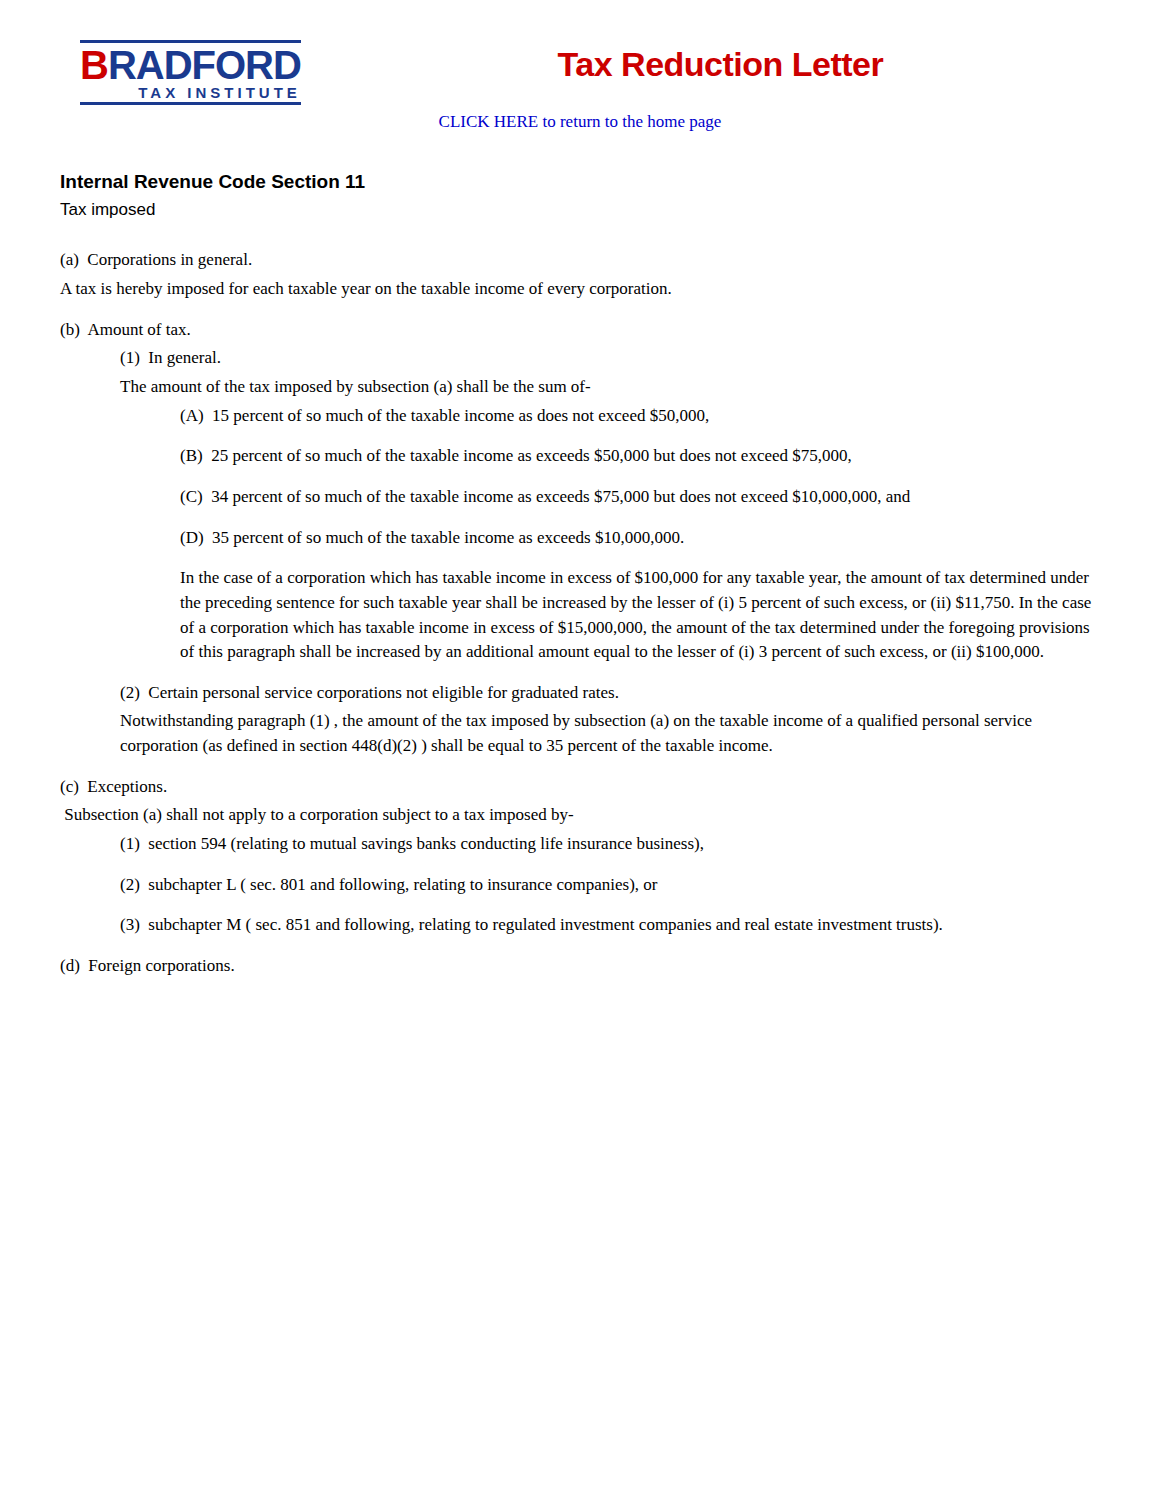BRADFORD TAX INSTITUTE
Tax Reduction Letter
CLICK HERE to return to the home page
Internal Revenue Code Section 11
Tax imposed
(a) Corporations in general.
A tax is hereby imposed for each taxable year on the taxable income of every corporation.
(b) Amount of tax.
(1) In general.
The amount of the tax imposed by subsection (a) shall be the sum of-
(A) 15 percent of so much of the taxable income as does not exceed $50,000,
(B) 25 percent of so much of the taxable income as exceeds $50,000 but does not exceed $75,000,
(C) 34 percent of so much of the taxable income as exceeds $75,000 but does not exceed $10,000,000, and
(D) 35 percent of so much of the taxable income as exceeds $10,000,000.
In the case of a corporation which has taxable income in excess of $100,000 for any taxable year, the amount of tax determined under the preceding sentence for such taxable year shall be increased by the lesser of (i) 5 percent of such excess, or (ii) $11,750. In the case of a corporation which has taxable income in excess of $15,000,000, the amount of the tax determined under the foregoing provisions of this paragraph shall be increased by an additional amount equal to the lesser of (i) 3 percent of such excess, or (ii) $100,000.
(2) Certain personal service corporations not eligible for graduated rates.
Notwithstanding paragraph (1) , the amount of the tax imposed by subsection (a) on the taxable income of a qualified personal service corporation (as defined in section 448(d)(2) ) shall be equal to 35 percent of the taxable income.
(c) Exceptions.
Subsection (a) shall not apply to a corporation subject to a tax imposed by-
(1) section 594 (relating to mutual savings banks conducting life insurance business),
(2) subchapter L ( sec. 801 and following, relating to insurance companies), or
(3) subchapter M ( sec. 851 and following, relating to regulated investment companies and real estate investment trusts).
(d) Foreign corporations.